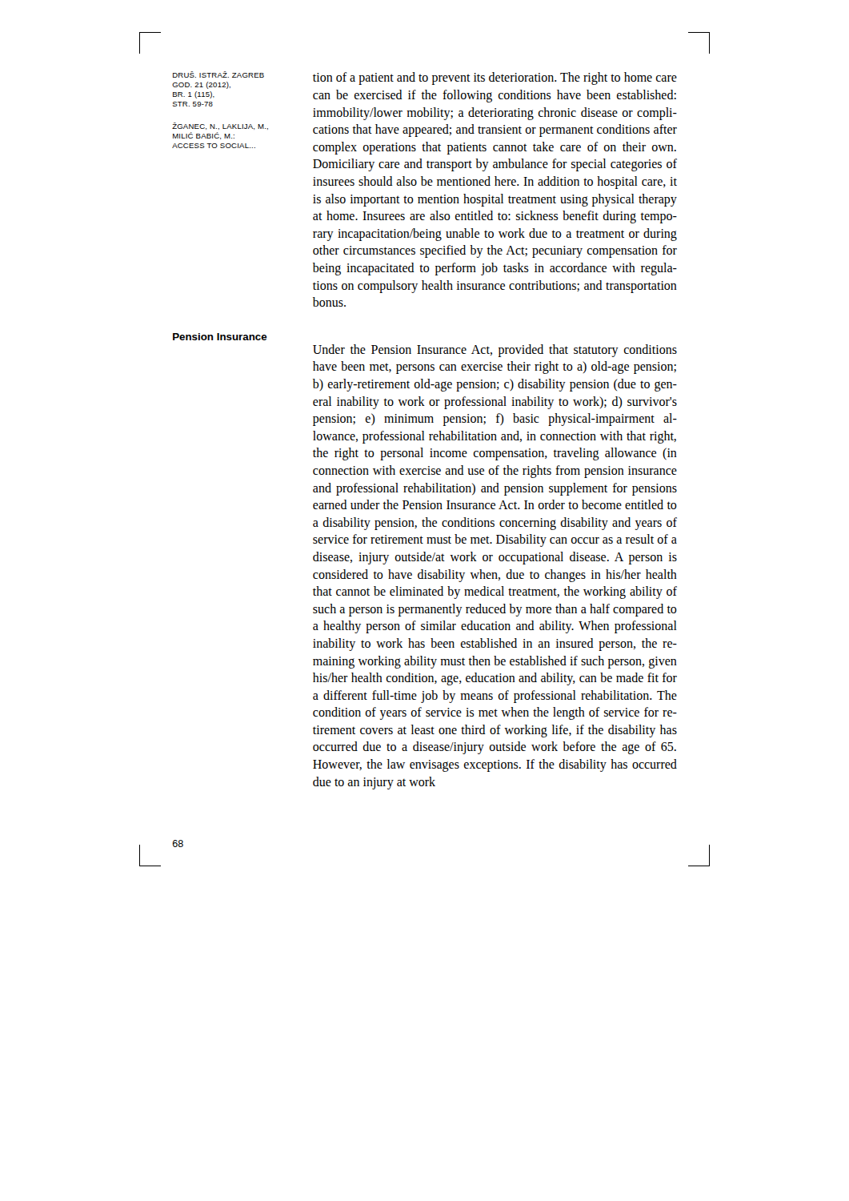DRUŠ. ISTRAŽ. ZAGREB
GOD. 21 (2012),
BR. 1 (115),
STR. 59-78
ŽGANEC, N., LAKLIJA, M.,
MILIĆ BABIĆ, M.:
ACCESS TO SOCIAL...
tion of a patient and to prevent its deterioration. The right to home care can be exercised if the following conditions have been established: immobility/lower mobility; a deteriorating chronic disease or complications that have appeared; and transient or permanent conditions after complex operations that patients cannot take care of on their own. Domiciliary care and transport by ambulance for special categories of insurees should also be mentioned here. In addition to hospital care, it is also important to mention hospital treatment using physical therapy at home. Insurees are also entitled to: sickness benefit during temporary incapacitation/being unable to work due to a treatment or during other circumstances specified by the Act; pecuniary compensation for being incapacitated to perform job tasks in accordance with regulations on compulsory health insurance contributions; and transportation bonus.
Pension Insurance
Under the Pension Insurance Act, provided that statutory conditions have been met, persons can exercise their right to a) old-age pension; b) early-retirement old-age pension; c) disability pension (due to general inability to work or professional inability to work); d) survivor's pension; e) minimum pension; f) basic physical-impairment allowance, professional rehabilitation and, in connection with that right, the right to personal income compensation, traveling allowance (in connection with exercise and use of the rights from pension insurance and professional rehabilitation) and pension supplement for pensions earned under the Pension Insurance Act. In order to become entitled to a disability pension, the conditions concerning disability and years of service for retirement must be met. Disability can occur as a result of a disease, injury outside/at work or occupational disease. A person is considered to have disability when, due to changes in his/her health that cannot be eliminated by medical treatment, the working ability of such a person is permanently reduced by more than a half compared to a healthy person of similar education and ability. When professional inability to work has been established in an insured person, the remaining working ability must then be established if such person, given his/her health condition, age, education and ability, can be made fit for a different full-time job by means of professional rehabilitation. The condition of years of service is met when the length of service for retirement covers at least one third of working life, if the disability has occurred due to a disease/injury outside work before the age of 65. However, the law envisages exceptions. If the disability has occurred due to an injury at work
68